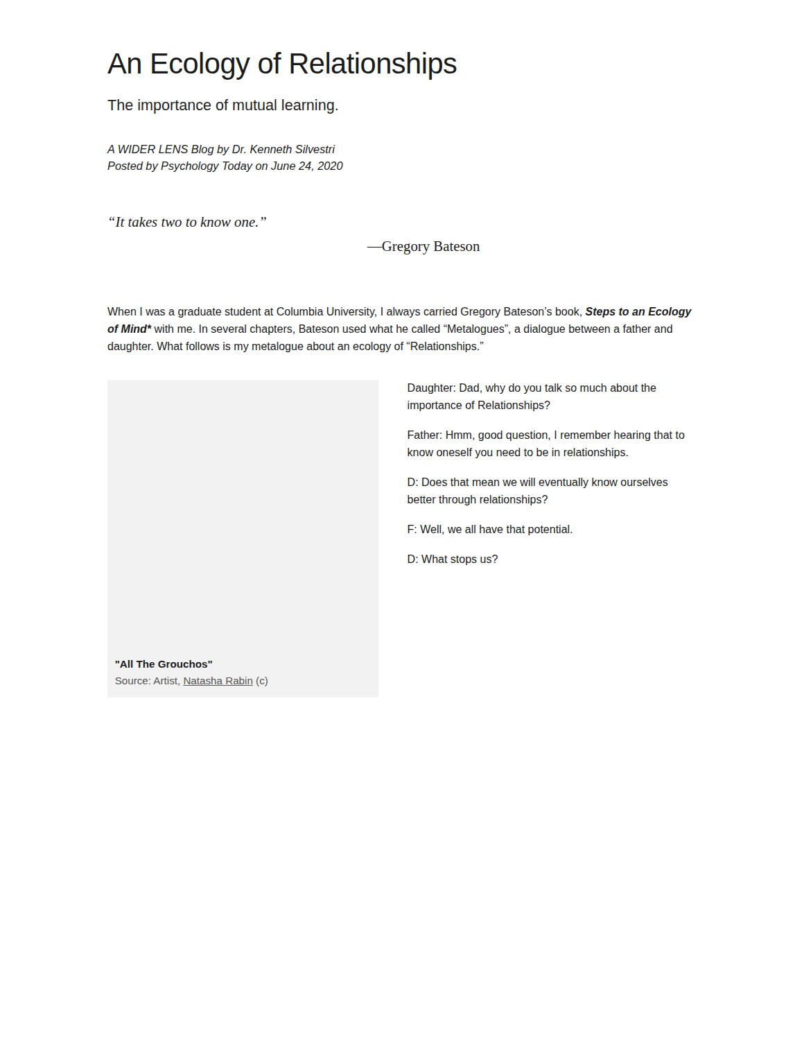An Ecology of Relationships
The importance of mutual learning.
A WIDER LENS Blog by Dr. Kenneth Silvestri
Posted by Psychology Today on June 24, 2020
“It takes two to know one.” —Gregory Bateson
When I was a graduate student at Columbia University, I always carried Gregory Bateson’s book, Steps to an Ecology of Mind* with me. In several chapters, Bateson used what he called “Metalogues”, a dialogue between a father and daughter. What follows is my metalogue about an ecology of “Relationships.”
"All The Grouchos" Source: Artist, Natasha Rabin (c)
Daughter: Dad, why do you talk so much about the importance of Relationships?
Father: Hmm, good question, I remember hearing that to know oneself you need to be in relationships.
D: Does that mean we will eventually know ourselves better through relationships?
F: Well, we all have that potential.
D: What stops us?